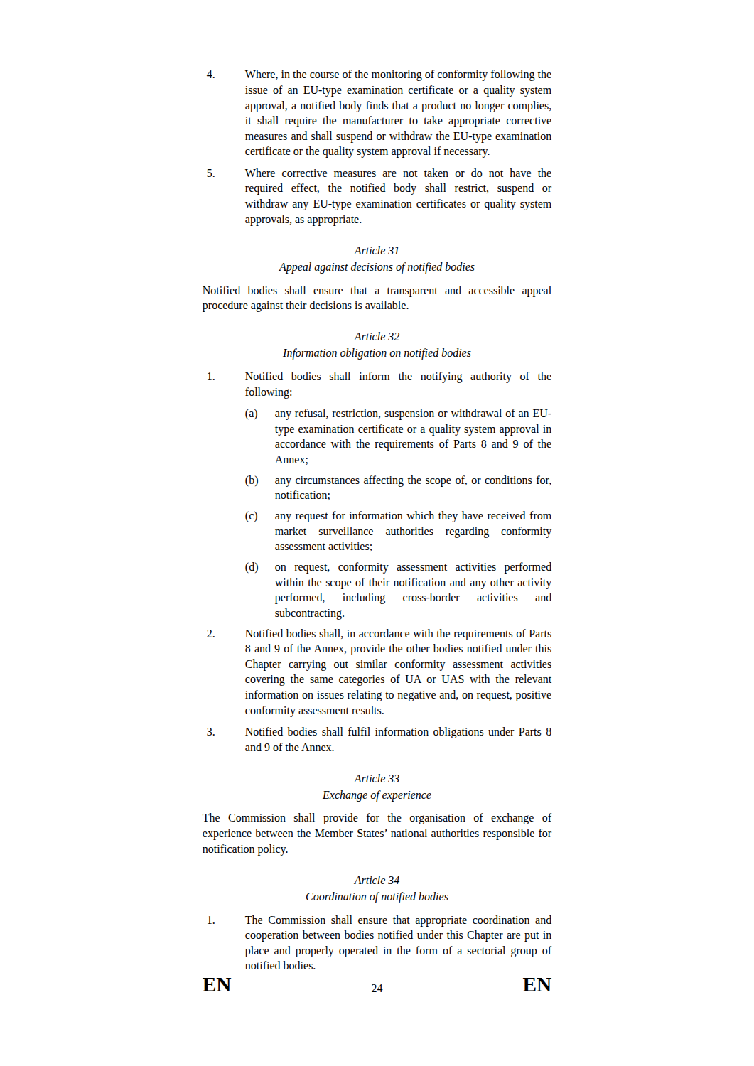4.
Where, in the course of the monitoring of conformity following the issue of an EU-type examination certificate or a quality system approval, a notified body finds that a product no longer complies, it shall require the manufacturer to take appropriate corrective measures and shall suspend or withdraw the EU-type examination certificate or the quality system approval if necessary.
5.
Where corrective measures are not taken or do not have the required effect, the notified body shall restrict, suspend or withdraw any EU-type examination certificates or quality system approvals, as appropriate.
Article 31
Appeal against decisions of notified bodies
Notified bodies shall ensure that a transparent and accessible appeal procedure against their decisions is available.
Article 32
Information obligation on notified bodies
1.
Notified bodies shall inform the notifying authority of the following:
(a)
any refusal, restriction, suspension or withdrawal of an EU-type examination certificate or a quality system approval in accordance with the requirements of Parts 8 and 9 of the Annex;
(b)
any circumstances affecting the scope of, or conditions for, notification;
(c)
any request for information which they have received from market surveillance authorities regarding conformity assessment activities;
(d)
on request, conformity assessment activities performed within the scope of their notification and any other activity performed, including cross-border activities and subcontracting.
2.
Notified bodies shall, in accordance with the requirements of Parts 8 and 9 of the Annex, provide the other bodies notified under this Chapter carrying out similar conformity assessment activities covering the same categories of UA or UAS with the relevant information on issues relating to negative and, on request, positive conformity assessment results.
3.
Notified bodies shall fulfil information obligations under Parts 8 and 9 of the Annex.
Article 33
Exchange of experience
The Commission shall provide for the organisation of exchange of experience between the Member States’ national authorities responsible for notification policy.
Article 34
Coordination of notified bodies
1.
The Commission shall ensure that appropriate coordination and cooperation between bodies notified under this Chapter are put in place and properly operated in the form of a sectorial group of notified bodies.
EN 24 EN